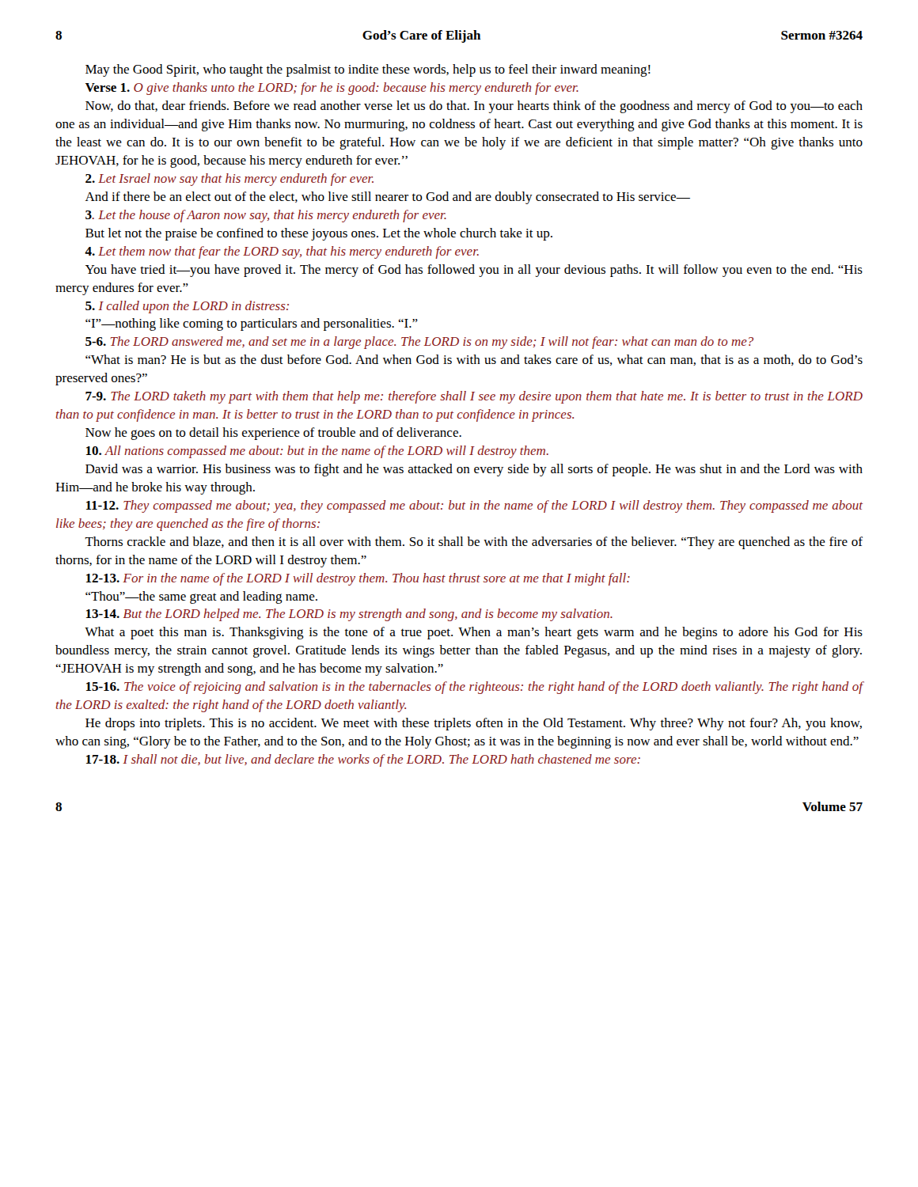8 God’s Care of Elijah Sermon #3264
May the Good Spirit, who taught the psalmist to indite these words, help us to feel their inward meaning!
Verse 1. O give thanks unto the LORD; for he is good: because his mercy endureth for ever.
Now, do that, dear friends. Before we read another verse let us do that. In your hearts think of the goodness and mercy of God to you—to each one as an individual—and give Him thanks now. No murmuring, no coldness of heart. Cast out everything and give God thanks at this moment. It is the least we can do. It is to our own benefit to be grateful. How can we be holy if we are deficient in that simple matter? “Oh give thanks unto JEHOVAH, for he is good, because his mercy endureth for ever.’’
2. Let Israel now say that his mercy endureth for ever.
And if there be an elect out of the elect, who live still nearer to God and are doubly consecrated to His service—
3. Let the house of Aaron now say, that his mercy endureth for ever.
But let not the praise be confined to these joyous ones. Let the whole church take it up.
4. Let them now that fear the LORD say, that his mercy endureth for ever.
You have tried it—you have proved it. The mercy of God has followed you in all your devious paths. It will follow you even to the end. “His mercy endures for ever.”
5. I called upon the LORD in distress:
“I”—nothing like coming to particulars and personalities. “I.”
5-6. The LORD answered me, and set me in a large place. The LORD is on my side; I will not fear: what can man do to me?
“What is man? He is but as the dust before God. And when God is with us and takes care of us, what can man, that is as a moth, do to God’s preserved ones?”
7-9. The LORD taketh my part with them that help me: therefore shall I see my desire upon them that hate me. It is better to trust in the LORD than to put confidence in man. It is better to trust in the LORD than to put confidence in princes.
Now he goes on to detail his experience of trouble and of deliverance.
10. All nations compassed me about: but in the name of the LORD will I destroy them.
David was a warrior. His business was to fight and he was attacked on every side by all sorts of people. He was shut in and the Lord was with Him—and he broke his way through.
11-12. They compassed me about; yea, they compassed me about: but in the name of the LORD I will destroy them. They compassed me about like bees; they are quenched as the fire of thorns:
Thorns crackle and blaze, and then it is all over with them. So it shall be with the adversaries of the believer. “They are quenched as the fire of thorns, for in the name of the LORD will I destroy them.”
12-13. For in the name of the LORD I will destroy them. Thou hast thrust sore at me that I might fall:
“Thou”—the same great and leading name.
13-14. But the LORD helped me. The LORD is my strength and song, and is become my salvation.
What a poet this man is. Thanksgiving is the tone of a true poet. When a man’s heart gets warm and he begins to adore his God for His boundless mercy, the strain cannot grovel. Gratitude lends its wings better than the fabled Pegasus, and up the mind rises in a majesty of glory. “JEHOVAH is my strength and song, and he has become my salvation.”
15-16. The voice of rejoicing and salvation is in the tabernacles of the righteous: the right hand of the LORD doeth valiantly. The right hand of the LORD is exalted: the right hand of the LORD doeth valiantly.
He drops into triplets. This is no accident. We meet with these triplets often in the Old Testament. Why three? Why not four? Ah, you know, who can sing, “Glory be to the Father, and to the Son, and to the Holy Ghost; as it was in the beginning is now and ever shall be, world without end.”
17-18. I shall not die, but live, and declare the works of the LORD. The LORD hath chastened me sore:
8 Volume 57